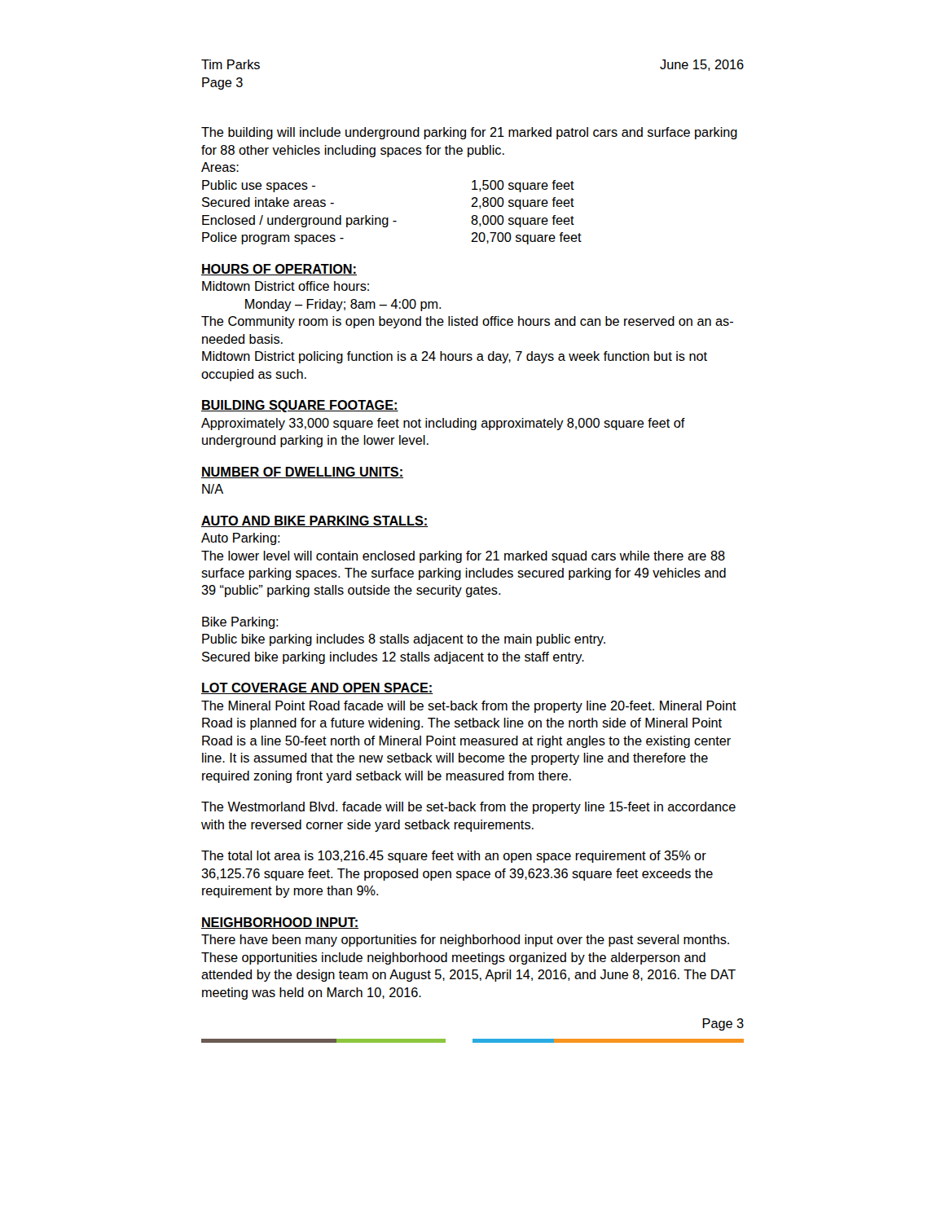Tim Parks Page 3
June 15, 2016
The building will include underground parking for 21 marked patrol cars and surface parking for 88 other vehicles including spaces for the public.
Areas:
Public use spaces -
1,500 square feet
Secured intake areas -
2,800 square feet
Enclosed / underground parking -
8,000 square feet
Police program spaces -
20,700 square feet
HOURS OF OPERATION:
Midtown District office hours:
Monday – Friday; 8am – 4:00 pm.
The Community room is open beyond the listed office hours and can be reserved on an as-needed basis.
Midtown District policing function is a 24 hours a day, 7 days a week function but is not occupied as such.
BUILDING SQUARE FOOTAGE:
Approximately 33,000 square feet not including approximately 8,000 square feet of underground parking in the lower level.
NUMBER OF DWELLING UNITS:
N/A
AUTO AND BIKE PARKING STALLS:
Auto Parking:
The lower level will contain enclosed parking for 21 marked squad cars while there are 88 surface parking spaces. The surface parking includes secured parking for 49 vehicles and 39 “public” parking stalls outside the security gates.
Bike Parking:
Public bike parking includes 8 stalls adjacent to the main public entry.
Secured bike parking includes 12 stalls adjacent to the staff entry.
LOT COVERAGE AND OPEN SPACE:
The Mineral Point Road facade will be set-back from the property line 20-feet. Mineral Point Road is planned for a future widening. The setback line on the north side of Mineral Point Road is a line 50-feet north of Mineral Point measured at right angles to the existing center line. It is assumed that the new setback will become the property line and therefore the required zoning front yard setback will be measured from there.
The Westmorland Blvd. facade will be set-back from the property line 15-feet in accordance with the reversed corner side yard setback requirements.
The total lot area is 103,216.45 square feet with an open space requirement of 35% or 36,125.76 square feet. The proposed open space of 39,623.36 square feet exceeds the requirement by more than 9%.
NEIGHBORHOOD INPUT:
There have been many opportunities for neighborhood input over the past several months. These opportunities include neighborhood meetings organized by the alderperson and attended by the design team on August 5, 2015, April 14, 2016, and June 8, 2016. The DAT meeting was held on March 10, 2016.
Page 3